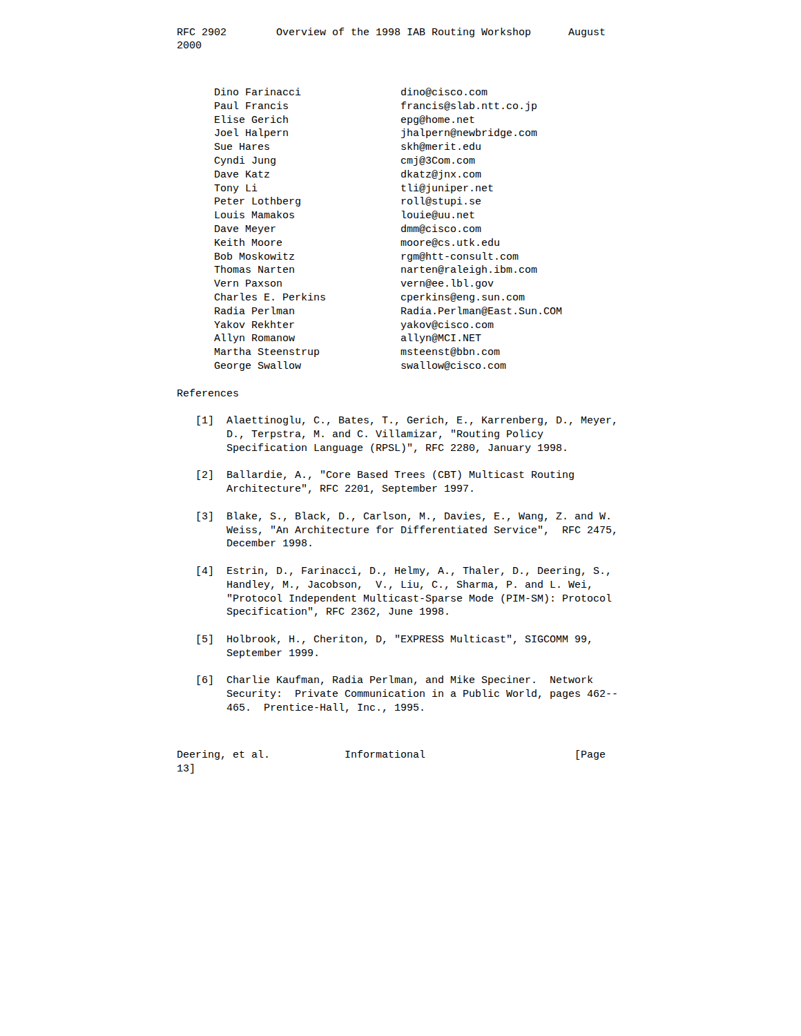RFC 2902        Overview of the 1998 IAB Routing Workshop      August 2000
      Dino Farinacci                dino@cisco.com
      Paul Francis                  francis@slab.ntt.co.jp
      Elise Gerich                  epg@home.net
      Joel Halpern                  jhalpern@newbridge.com
      Sue Hares                     skh@merit.edu
      Cyndi Jung                    cmj@3Com.com
      Dave Katz                     dkatz@jnx.com
      Tony Li                       tli@juniper.net
      Peter Lothberg                roll@stupi.se
      Louis Mamakos                 louie@uu.net
      Dave Meyer                    dmm@cisco.com
      Keith Moore                   moore@cs.utk.edu
      Bob Moskowitz                 rgm@htt-consult.com
      Thomas Narten                 narten@raleigh.ibm.com
      Vern Paxson                   vern@ee.lbl.gov
      Charles E. Perkins            cperkins@eng.sun.com
      Radia Perlman                 Radia.Perlman@East.Sun.COM
      Yakov Rekhter                 yakov@cisco.com
      Allyn Romanow                 allyn@MCI.NET
      Martha Steenstrup             msteenst@bbn.com
      George Swallow                swallow@cisco.com

References

   [1]  Alaettinoglu, C., Bates, T., Gerich, E., Karrenberg, D., Meyer,
        D., Terpstra, M. and C. Villamizar, "Routing Policy
        Specification Language (RPSL)", RFC 2280, January 1998.

   [2]  Ballardie, A., "Core Based Trees (CBT) Multicast Routing
        Architecture", RFC 2201, September 1997.

   [3]  Blake, S., Black, D., Carlson, M., Davies, E., Wang, Z. and W.
        Weiss, "An Architecture for Differentiated Service",  RFC 2475,
        December 1998.

   [4]  Estrin, D., Farinacci, D., Helmy, A., Thaler, D., Deering, S.,
        Handley, M., Jacobson,  V., Liu, C., Sharma, P. and L. Wei,
        "Protocol Independent Multicast-Sparse Mode (PIM-SM): Protocol
        Specification", RFC 2362, June 1998.

   [5]  Holbrook, H., Cheriton, D, "EXPRESS Multicast", SIGCOMM 99,
        September 1999.

   [6]  Charlie Kaufman, Radia Perlman, and Mike Speciner.  Network
        Security:  Private Communication in a Public World, pages 462--
        465.  Prentice-Hall, Inc., 1995.
Deering, et al.            Informational                        [Page 13]